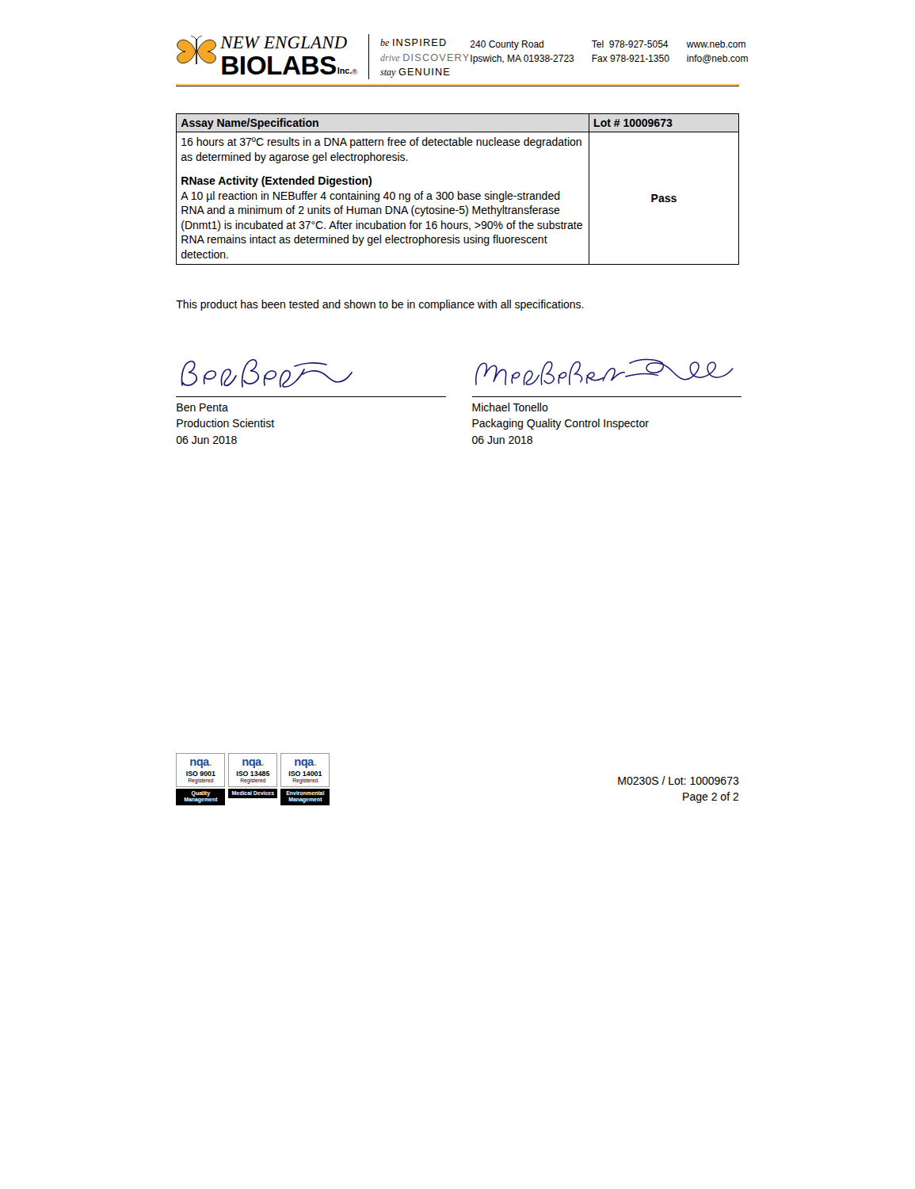NEW ENGLAND
BIOLABS Inc.®
be INSPIRED
drive DISCOVERY
stay GENUINE
240 County Road
Ipswich, MA 01938-2723
Tel 978-927-5054
Fax 978-921-1350
www.neb.com
info@neb.com
| Assay Name/Specification | Lot # 10009673 |
| --- | --- |
| 16 hours at 37ºC results in a DNA pattern free of detectable nuclease degradation as determined by agarose gel electrophoresis. RNase Activity (Extended Digestion) A 10 µl reaction in NEBuffer 4 containing 40 ng of a 300 base single-stranded RNA and a minimum of 2 units of Human DNA (cytosine-5) Methyltransferase (Dnmt1) is incubated at 37°C. After incubation for 16 hours, >90% of the substrate RNA remains intact as determined by gel electrophoresis using fluorescent detection. | Pass |
This product has been tested and shown to be in compliance with all specifications.
Ben Penta
Production Scientist
06 Jun 2018
Michael Tonello
Packaging Quality Control Inspector
06 Jun 2018
nqa.
ISO 9001
Registered
Quality
Management
nqa.
ISO 13485
Registered
Medical Devices
nqa.
ISO 14001
Registered
Environmental
Management
M0230S / Lot: 10009673
Page 2 of 2